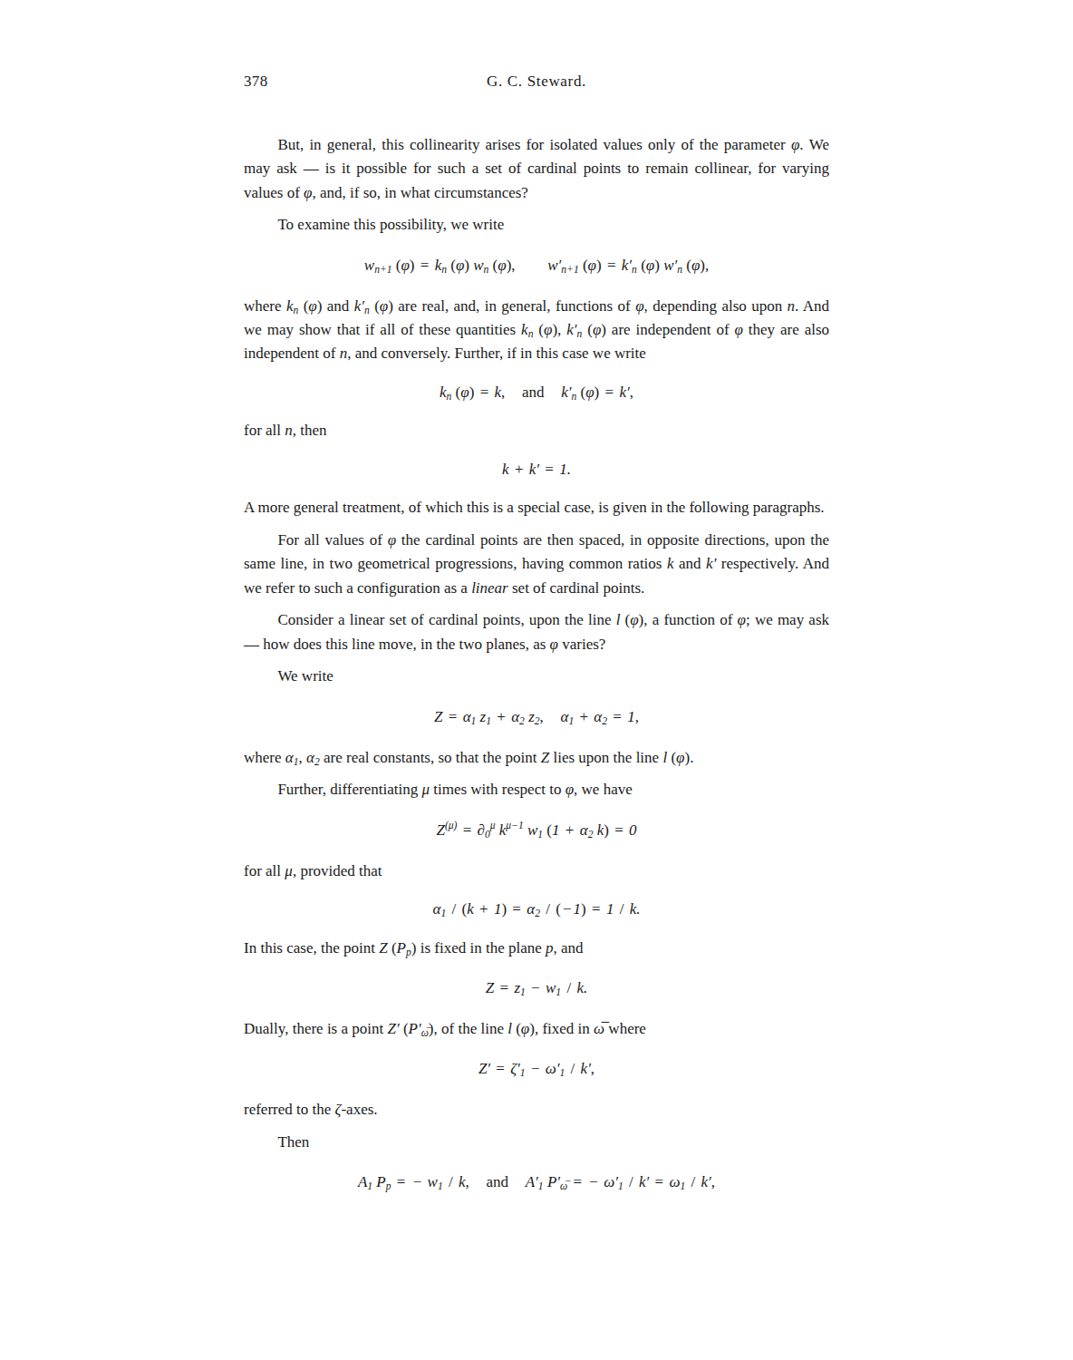378 G. C. Steward.
But, in general, this collinearity arises for isolated values only of the para­meter φ. We may ask — is it possible for such a set of cardinal points to remain collinear, for varying values of φ, and, if so, in what circumstances?
To examine this possibility, we write
wn+1 (φ) = kn (φ) wn (φ), w′n+1 (φ) = k′n (φ) w′n (φ),
where kn (φ) and k′n (φ) are real, and, in general, functions of φ, depending also upon n. And we may show that if all of these quantities kn (φ), k′n (φ) are independent of φ they are also independent of n, and conversely. Further, if in this case we write
kn (φ) = k, and k′n (φ) = k′,
for all n, then
k + k′ = 1.
A more general treatment, of which this is a special case, is given in the following paragraphs.
For all values of φ the cardinal points are then spaced, in opposite directions, upon the same line, in two geometrical progressions, having common ratios k and k′ respectively. And we refer to such a configuration as a linear set of cardinal points.
Consider a linear set of cardinal points, upon the line l (φ), a function of φ; we may ask — how does this line move, in the two planes, as φ varies?
We write
Z = α1 z1 + α2 z2, α1 + α2 = 1,
where α1, α2 are real constants, so that the point Z lies upon the line l (φ).
Further, differentiating μ times with respect to φ, we have
Z(μ) = ∂0μ kμ−1 w1 (1 + α2 k) = 0
for all μ, provided that
α1 / (k + 1) = α2 / (−1) = 1 / k.
In this case, the point Z (Pp) is fixed in the plane p, and
Z = z1 − w1 / k.
Dually, there is a point Z′ (P′ω̅), of the line l (φ), fixed in ω̅ where
Z′ = ζ′1 − ω′1 / k′,
referred to the ζ-axes.
Then
A1 Pp = − w1 / k, and A′1 P′ω̅ = − ω′1 / k′ = ω1 / k′,